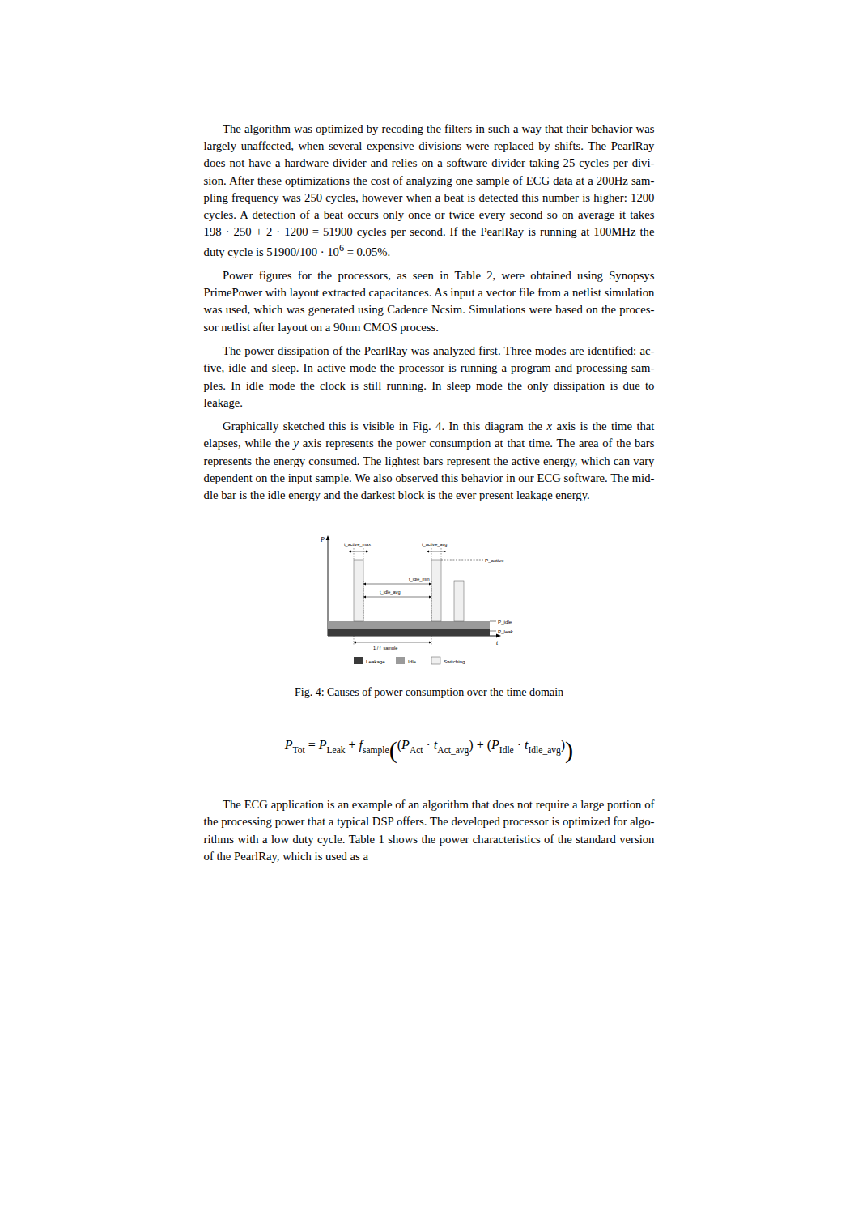The algorithm was optimized by recoding the filters in such a way that their behavior was largely unaffected, when several expensive divisions were replaced by shifts. The PearlRay does not have a hardware divider and relies on a software divider taking 25 cycles per division. After these optimizations the cost of analyzing one sample of ECG data at a 200Hz sampling frequency was 250 cycles, however when a beat is detected this number is higher: 1200 cycles. A detection of a beat occurs only once or twice every second so on average it takes 198 · 250 + 2 · 1200 = 51900 cycles per second. If the PearlRay is running at 100MHz the duty cycle is 51900/100 · 106 = 0.05%.
Power figures for the processors, as seen in Table 2, were obtained using Synopsys PrimePower with layout extracted capacitances. As input a vector file from a netlist simulation was used, which was generated using Cadence Ncsim. Simulations were based on the processor netlist after layout on a 90nm CMOS process.
The power dissipation of the PearlRay was analyzed first. Three modes are identified: active, idle and sleep. In active mode the processor is running a program and processing samples. In idle mode the clock is still running. In sleep mode the only dissipation is due to leakage.
Graphically sketched this is visible in Fig. 4. In this diagram the x axis is the time that elapses, while the y axis represents the power consumption at that time. The area of the bars represents the energy consumed. The lightest bars represent the active energy, which can vary dependent on the input sample. We also observed this behavior in our ECG software. The middle bar is the idle energy and the darkest block is the ever present leakage energy.
P t P_active P_idle P_leak t_active_max t_active_avg t_idle_min t_idle_avg 1 / f_sample Leakage Idle Switching
Fig. 4: Causes of power consumption over the time domain
PTot = PLeak + fsample((PAct · tAct_avg) + (PIdle · tIdle_avg))
The ECG application is an example of an algorithm that does not require a large portion of the processing power that a typical DSP offers. The developed processor is optimized for algorithms with a low duty cycle. Table 1 shows the power characteristics of the standard version of the PearlRay, which is used as a